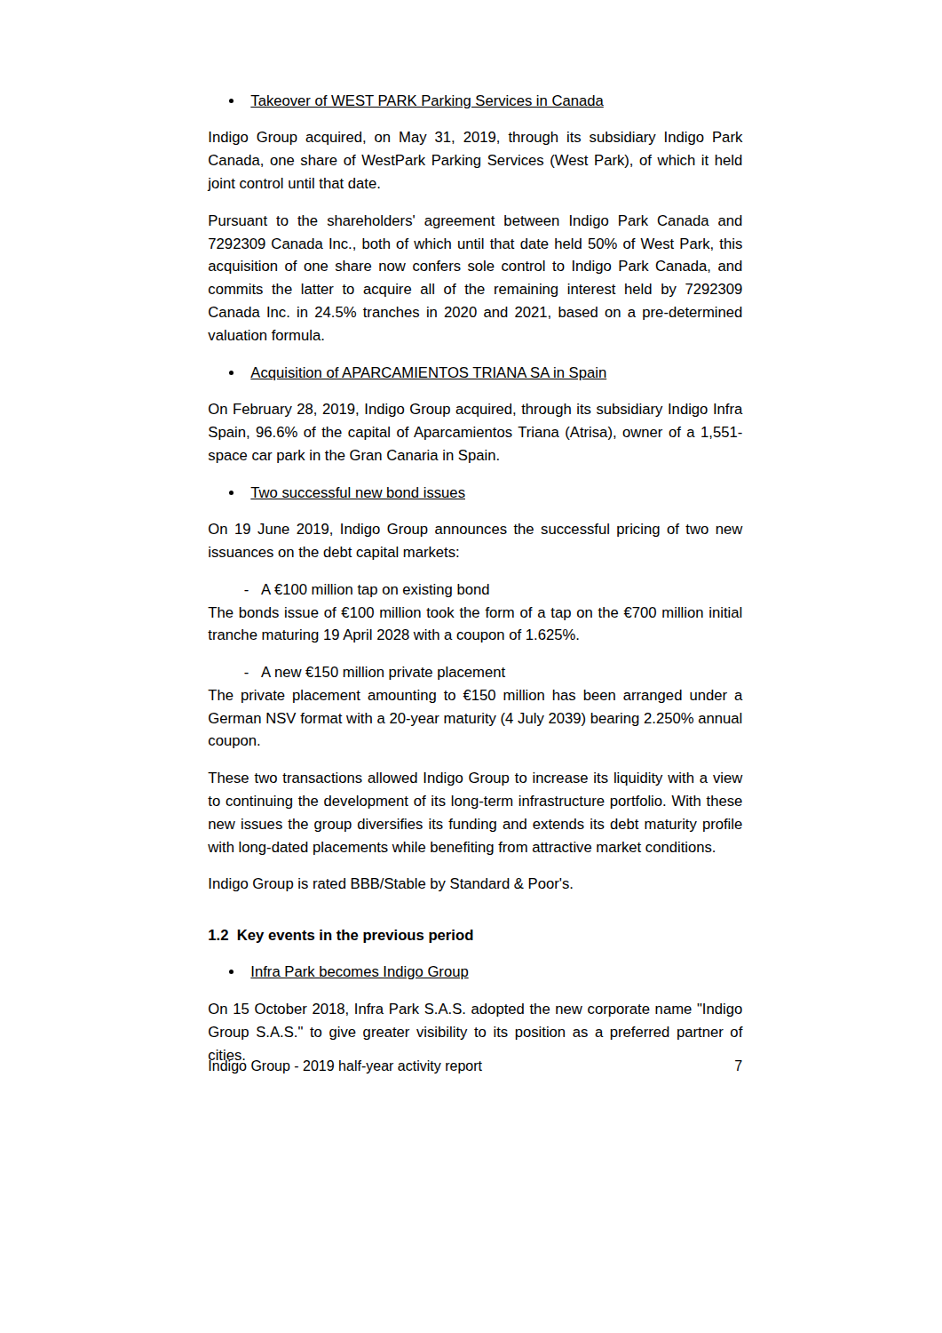Takeover of WEST PARK Parking Services in Canada
Indigo Group acquired, on May 31, 2019, through its subsidiary Indigo Park Canada, one share of WestPark Parking Services (West Park), of which it held joint control until that date.
Pursuant to the shareholders' agreement between Indigo Park Canada and 7292309 Canada Inc., both of which until that date held 50% of West Park, this acquisition of one share now confers sole control to Indigo Park Canada, and commits the latter to acquire all of the remaining interest held by 7292309 Canada Inc. in 24.5% tranches in 2020 and 2021, based on a pre-determined valuation formula.
Acquisition of APARCAMIENTOS TRIANA SA in Spain
On February 28, 2019, Indigo Group acquired, through its subsidiary Indigo Infra Spain, 96.6% of the capital of Aparcamientos Triana (Atrisa), owner of a 1,551-space car park in the Gran Canaria in Spain.
Two successful new bond issues
On 19 June 2019, Indigo Group announces the successful pricing of two new issuances on the debt capital markets:
- A €100 million tap on existing bond
The bonds issue of €100 million took the form of a tap on the €700 million initial tranche maturing 19 April 2028 with a coupon of 1.625%.
- A new €150 million private placement
The private placement amounting to €150 million has been arranged under a German NSV format with a 20-year maturity (4 July 2039) bearing 2.250% annual coupon.
These two transactions allowed Indigo Group to increase its liquidity with a view to continuing the development of its long-term infrastructure portfolio. With these new issues the group diversifies its funding and extends its debt maturity profile with long-dated placements while benefiting from attractive market conditions.
Indigo Group is rated BBB/Stable by Standard & Poor's.
1.2 Key events in the previous period
Infra Park becomes Indigo Group
On 15 October 2018, Infra Park S.A.S. adopted the new corporate name "Indigo Group S.A.S." to give greater visibility to its position as a preferred partner of cities.
Indigo Group - 2019 half-year activity report 7